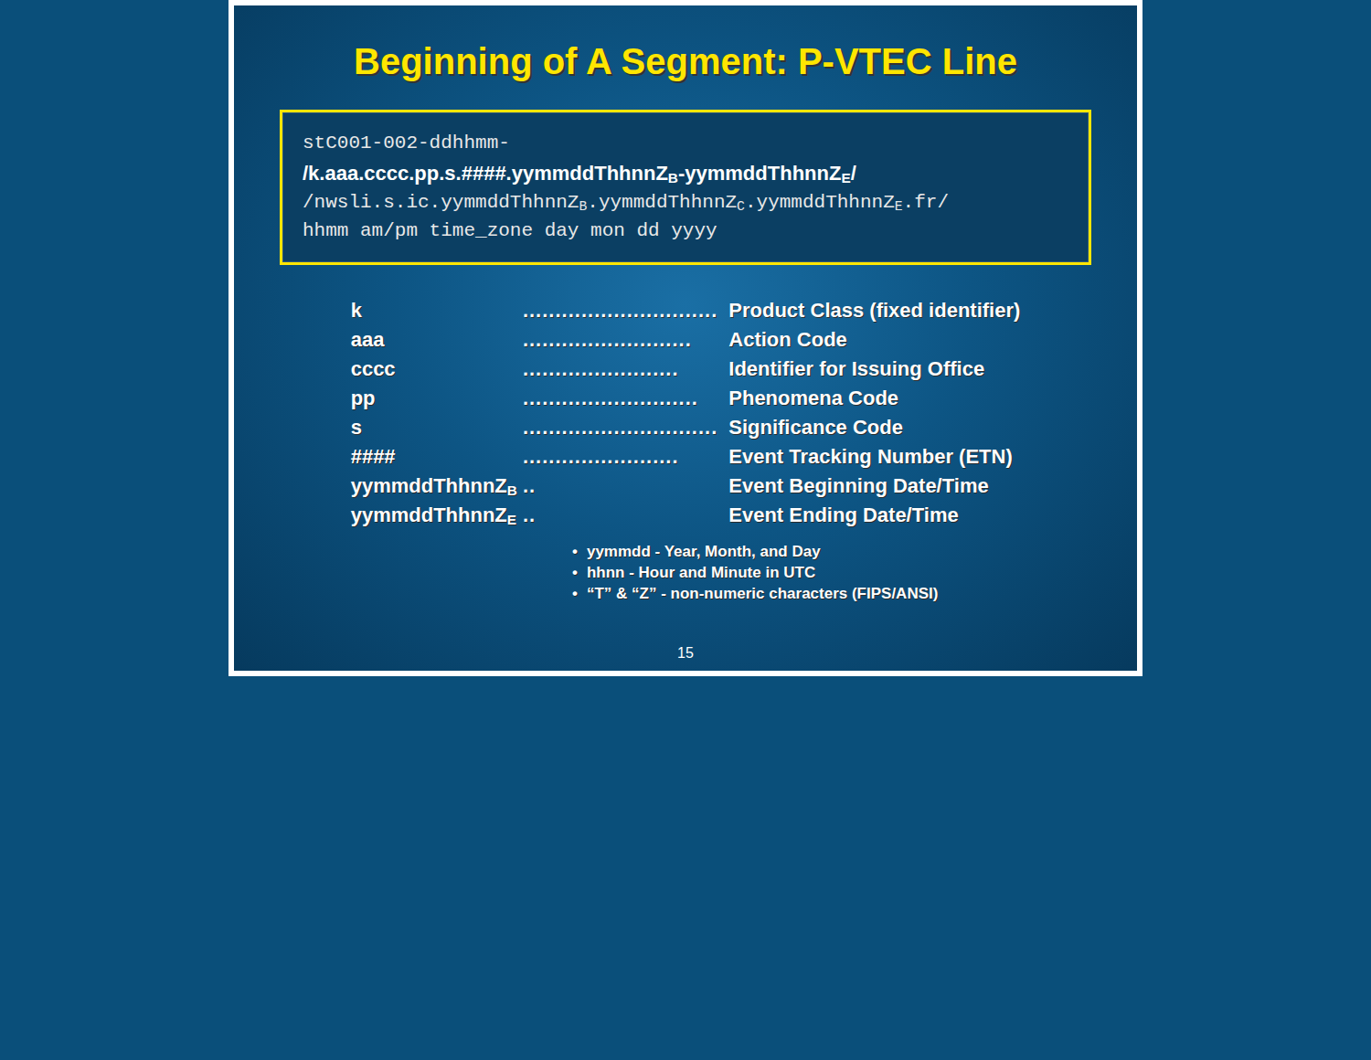Beginning of A Segment: P-VTEC Line
stC001-002-ddhhmm-
/k.aaa.cccc.pp.s.####.yymmddThhnnZB-yymmddThhnnZE/
/nwsli.s.ic.yymmddThhnnZB.yymmddThhnnZC.yymmddThhnnZE.fr/
hhmm am/pm time_zone day mon dd yyyy
| k | .............................. | Product Class (fixed identifier) |
| aaa | .......................... | Action Code |
| cccc | ........................ | Identifier for Issuing Office |
| pp | ........................... | Phenomena Code |
| s | .............................. | Significance Code |
| #### | ........................ | Event Tracking Number (ETN) |
| yymmddThhnnZ B | .. | Event Beginning Date/Time |
| yymmddThhnnZ E | .. | Event Ending Date/Time |
yymmdd - Year, Month, and Day
hhnn - Hour and Minute in UTC
“T” & “Z” - non-numeric characters (FIPS/ANSI)
15